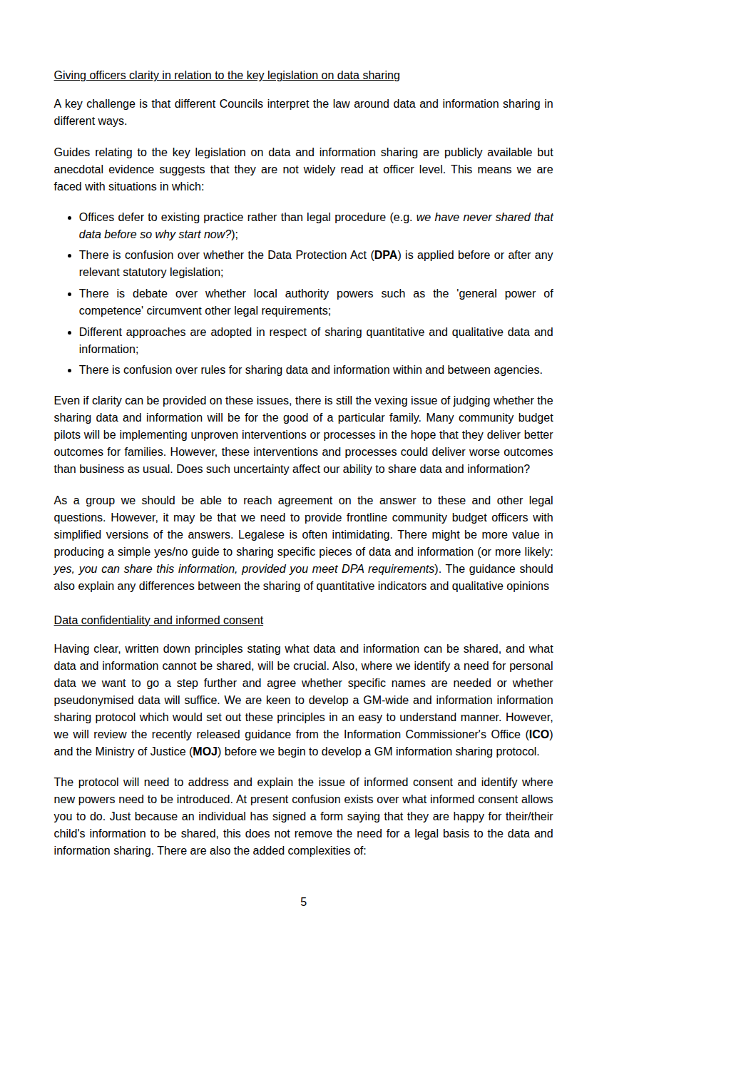Giving officers clarity in relation to the key legislation on data sharing
A key challenge is that different Councils interpret the law around data and information sharing in different ways.
Guides relating to the key legislation on data and information sharing are publicly available but anecdotal evidence suggests that they are not widely read at officer level. This means we are faced with situations in which:
Offices defer to existing practice rather than legal procedure (e.g. we have never shared that data before so why start now?);
There is confusion over whether the Data Protection Act (DPA) is applied before or after any relevant statutory legislation;
There is debate over whether local authority powers such as the 'general power of competence' circumvent other legal requirements;
Different approaches are adopted in respect of sharing quantitative and qualitative data and information;
There is confusion over rules for sharing data and information within and between agencies.
Even if clarity can be provided on these issues, there is still the vexing issue of judging whether the sharing data and information will be for the good of a particular family. Many community budget pilots will be implementing unproven interventions or processes in the hope that they deliver better outcomes for families. However, these interventions and processes could deliver worse outcomes than business as usual. Does such uncertainty affect our ability to share data and information?
As a group we should be able to reach agreement on the answer to these and other legal questions. However, it may be that we need to provide frontline community budget officers with simplified versions of the answers. Legalese is often intimidating. There might be more value in producing a simple yes/no guide to sharing specific pieces of data and information (or more likely: yes, you can share this information, provided you meet DPA requirements). The guidance should also explain any differences between the sharing of quantitative indicators and qualitative opinions
Data confidentiality and informed consent
Having clear, written down principles stating what data and information can be shared, and what data and information cannot be shared, will be crucial. Also, where we identify a need for personal data we want to go a step further and agree whether specific names are needed or whether pseudonymised data will suffice. We are keen to develop a GM-wide and information information sharing protocol which would set out these principles in an easy to understand manner. However, we will review the recently released guidance from the Information Commissioner's Office (ICO) and the Ministry of Justice (MOJ) before we begin to develop a GM information sharing protocol.
The protocol will need to address and explain the issue of informed consent and identify where new powers need to be introduced. At present confusion exists over what informed consent allows you to do. Just because an individual has signed a form saying that they are happy for their/their child's information to be shared, this does not remove the need for a legal basis to the data and information sharing. There are also the added complexities of:
5